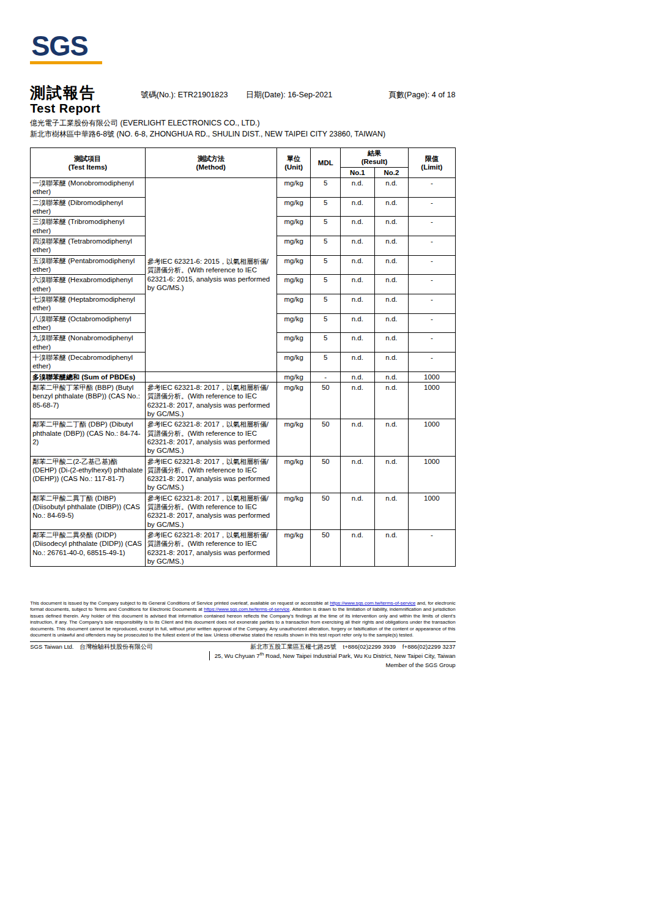SGS
測試報告
Test Report
號碼(No.): ETR21901823 日期(Date): 16-Sep-2021
頁數(Page): 4 of 18
億光電子工業股份有限公司 (EVERLIGHT ELECTRONICS CO., LTD.)
新北市樹林區中華路6-8號 (NO. 6-8, ZHONGHUA RD., SHULIN DIST., NEW TAIPEI CITY 23860, TAIWAN)
| 測試項目 (Test Items) | 測試方法 (Method) | 單位 (Unit) | MDL | 結果 (Result) | 限值 (Limit) |
| --- | --- | --- | --- | --- | --- |
| No.1 | No.2 |
| 一溴聯苯醚 (Monobromodiphenyl ether) | 參考IEC 62321-6: 2015，以氣相層析儀/質譜儀分析。(With reference to IEC 62321-6: 2015, analysis was performed by GC/MS.) | mg/kg | 5 | n.d. | n.d. | - |
| 二溴聯苯醚 (Dibromodiphenyl ether) | mg/kg | 5 | n.d. | n.d. | - |
| 三溴聯苯醚 (Tribromodiphenyl ether) | mg/kg | 5 | n.d. | n.d. | - |
| 四溴聯苯醚 (Tetrabromodiphenyl ether) | mg/kg | 5 | n.d. | n.d. | - |
| 五溴聯苯醚 (Pentabromodiphenyl ether) | mg/kg | 5 | n.d. | n.d. | - |
| 六溴聯苯醚 (Hexabromodiphenyl ether) | mg/kg | 5 | n.d. | n.d. | - |
| 七溴聯苯醚 (Heptabromodiphenyl ether) | mg/kg | 5 | n.d. | n.d. | - |
| 八溴聯苯醚 (Octabromodiphenyl ether) | mg/kg | 5 | n.d. | n.d. | - |
| 九溴聯苯醚 (Nonabromodiphenyl ether) | mg/kg | 5 | n.d. | n.d. | - |
| 十溴聯苯醚 (Decabromodiphenyl ether) | mg/kg | 5 | n.d. | n.d. | - |
| 多溴聯苯醚總和 (Sum of PBDEs) | | mg/kg | - | n.d. | n.d. | 1000 |
| 鄰苯二甲酸丁苯甲酯 (BBP) (Butyl benzyl phthalate (BBP)) (CAS No.: 85-68-7) | 參考IEC 62321-8: 2017，以氣相層析儀/質譜儀分析。(With reference to IEC 62321-8: 2017, analysis was performed by GC/MS.) | mg/kg | 50 | n.d. | n.d. | 1000 |
| 鄰苯二甲酸二丁酯 (DBP) (Dibutyl phthalate (DBP)) (CAS No.: 84-74-2) | 參考IEC 62321-8: 2017，以氣相層析儀/質譜儀分析。(With reference to IEC 62321-8: 2017, analysis was performed by GC/MS.) | mg/kg | 50 | n.d. | n.d. | 1000 |
| 鄰苯二甲酸二(2-乙基己基)酯 (DEHP) (Di-(2-ethylhexyl) phthalate (DEHP)) (CAS No.: 117-81-7) | 參考IEC 62321-8: 2017，以氣相層析儀/質譜儀分析。(With reference to IEC 62321-8: 2017, analysis was performed by GC/MS.) | mg/kg | 50 | n.d. | n.d. | 1000 |
| 鄰苯二甲酸二異丁酯 (DIBP) (Diisobutyl phthalate (DIBP)) (CAS No.: 84-69-5) | 參考IEC 62321-8: 2017，以氣相層析儀/質譜儀分析。(With reference to IEC 62321-8: 2017, analysis was performed by GC/MS.) | mg/kg | 50 | n.d. | n.d. | 1000 |
| 鄰苯二甲酸二異癸酯 (DIDP) (Diisodecyl phthalate (DIDP)) (CAS No.: 26761-40-0, 68515-49-1) | 參考IEC 62321-8: 2017，以氣相層析儀/質譜儀分析。(With reference to IEC 62321-8: 2017, analysis was performed by GC/MS.) | mg/kg | 50 | n.d. | n.d. | - |
This document is issued by the Company subject to its General Conditions of Service printed overleaf, available on request or accessible at https://www.sgs.com.tw/terms-of-service and, for electronic format documents, subject to Terms and Conditions for Electronic Documents at https://www.sgs.com.tw/terms-of-service. Attention is drawn to the limitation of liability, indemnification and jurisdiction issues defined therein. Any holder of this document is advised that information contained hereon reflects the Company's findings at the time of its intervention only and within the limits of client's instruction, if any. The Company's sole responsibility is to its Client and this document does not exonerate parties to a transaction from exercising all their rights and obligations under the transaction documents. This document cannot be reproduced, except in full, without prior written approval of the Company. Any unauthorized alteration, forgery or falsification of the content or appearance of this document is unlawful and offenders may be prosecuted to the fullest extent of the law. Unless otherwise stated the results shown in this test report refer only to the sample(s) tested.
SGS Taiwan Ltd.　台灣檢驗科技股份有限公司
新北市五股工業區五權七路25號 t+886(02)2299 3939 f+886(02)2299 3237
25, Wu Chyuan 7th Road, New Taipei Industrial Park, Wu Ku District, New Taipei City, Taiwan
Member of the SGS Group